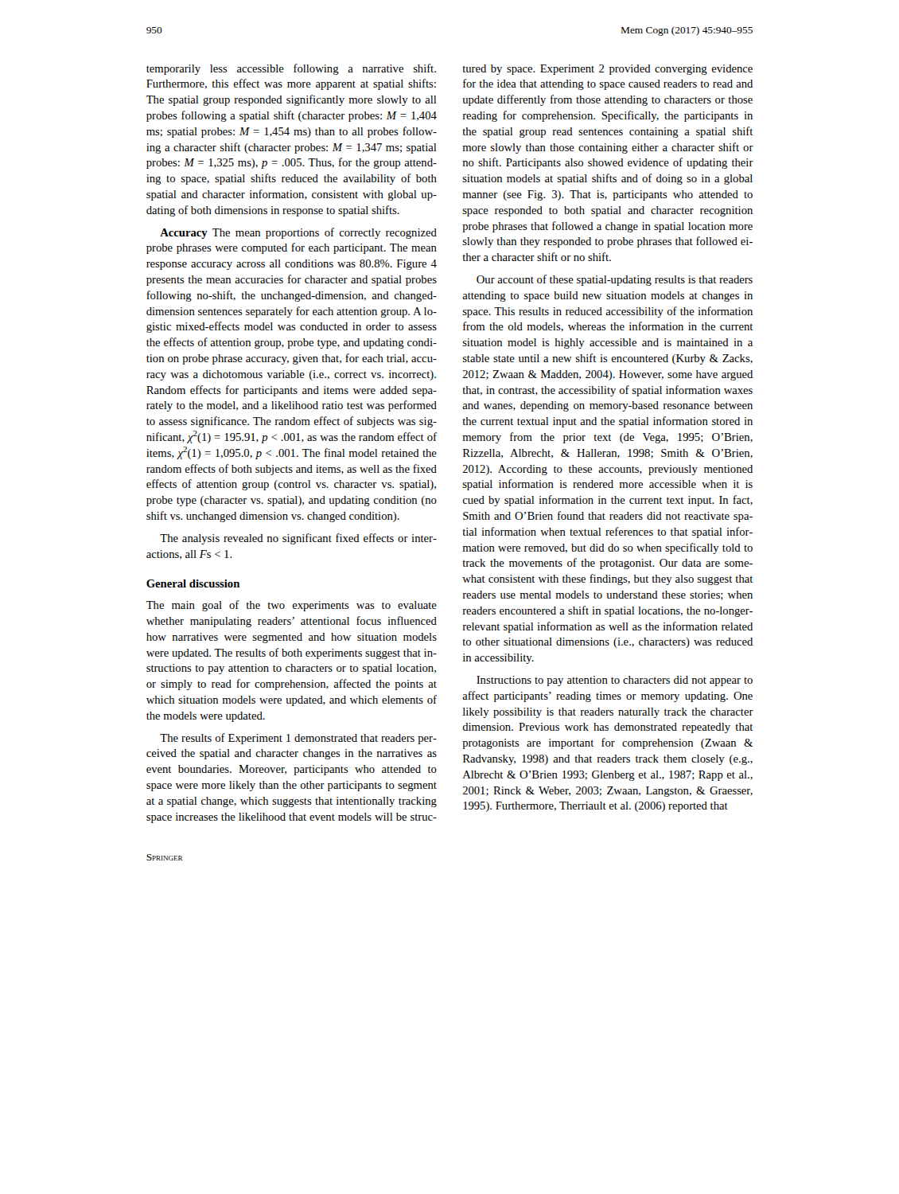950 Mem Cogn (2017) 45:940–955
temporarily less accessible following a narrative shift. Furthermore, this effect was more apparent at spatial shifts: The spatial group responded significantly more slowly to all probes following a spatial shift (character probes: M = 1,404 ms; spatial probes: M = 1,454 ms) than to all probes following a character shift (character probes: M = 1,347 ms; spatial probes: M = 1,325 ms), p = .005. Thus, for the group attending to space, spatial shifts reduced the availability of both spatial and character information, consistent with global updating of both dimensions in response to spatial shifts.
Accuracy The mean proportions of correctly recognized probe phrases were computed for each participant. The mean response accuracy across all conditions was 80.8%. Figure 4 presents the mean accuracies for character and spatial probes following no-shift, the unchanged-dimension, and changed-dimension sentences separately for each attention group. A logistic mixed-effects model was conducted in order to assess the effects of attention group, probe type, and updating condition on probe phrase accuracy, given that, for each trial, accuracy was a dichotomous variable (i.e., correct vs. incorrect). Random effects for participants and items were added separately to the model, and a likelihood ratio test was performed to assess significance. The random effect of subjects was significant, χ2(1) = 195.91, p < .001, as was the random effect of items, χ2(1) = 1,095.0, p < .001. The final model retained the random effects of both subjects and items, as well as the fixed effects of attention group (control vs. character vs. spatial), probe type (character vs. spatial), and updating condition (no shift vs. unchanged dimension vs. changed condition).
The analysis revealed no significant fixed effects or interactions, all Fs < 1.
General discussion
The main goal of the two experiments was to evaluate whether manipulating readers’ attentional focus influenced how narratives were segmented and how situation models were updated. The results of both experiments suggest that instructions to pay attention to characters or to spatial location, or simply to read for comprehension, affected the points at which situation models were updated, and which elements of the models were updated.
The results of Experiment 1 demonstrated that readers perceived the spatial and character changes in the narratives as event boundaries. Moreover, participants who attended to space were more likely than the other participants to segment at a spatial change, which suggests that intentionally tracking space increases the likelihood that event models will be structured by space. Experiment 2 provided converging evidence for the idea that attending to space caused readers to read and update differently from those attending to characters or those reading for comprehension. Specifically, the participants in the spatial group read sentences containing a spatial shift more slowly than those containing either a character shift or no shift. Participants also showed evidence of updating their situation models at spatial shifts and of doing so in a global manner (see Fig. 3). That is, participants who attended to space responded to both spatial and character recognition probe phrases that followed a change in spatial location more slowly than they responded to probe phrases that followed either a character shift or no shift.
Our account of these spatial-updating results is that readers attending to space build new situation models at changes in space. This results in reduced accessibility of the information from the old models, whereas the information in the current situation model is highly accessible and is maintained in a stable state until a new shift is encountered (Kurby & Zacks, 2012; Zwaan & Madden, 2004). However, some have argued that, in contrast, the accessibility of spatial information waxes and wanes, depending on memory-based resonance between the current textual input and the spatial information stored in memory from the prior text (de Vega, 1995; O’Brien, Rizzella, Albrecht, & Halleran, 1998; Smith & O’Brien, 2012). According to these accounts, previously mentioned spatial information is rendered more accessible when it is cued by spatial information in the current text input. In fact, Smith and O’Brien found that readers did not reactivate spatial information when textual references to that spatial information were removed, but did do so when specifically told to track the movements of the protagonist. Our data are somewhat consistent with these findings, but they also suggest that readers use mental models to understand these stories; when readers encountered a shift in spatial locations, the no-longer-relevant spatial information as well as the information related to other situational dimensions (i.e., characters) was reduced in accessibility.
Instructions to pay attention to characters did not appear to affect participants’ reading times or memory updating. One likely possibility is that readers naturally track the character dimension. Previous work has demonstrated repeatedly that protagonists are important for comprehension (Zwaan & Radvansky, 1998) and that readers track them closely (e.g., Albrecht & O’Brien 1993; Glenberg et al., 1987; Rapp et al., 2001; Rinck & Weber, 2003; Zwaan, Langston, & Graesser, 1995). Furthermore, Therriault et al. (2006) reported that
Springer